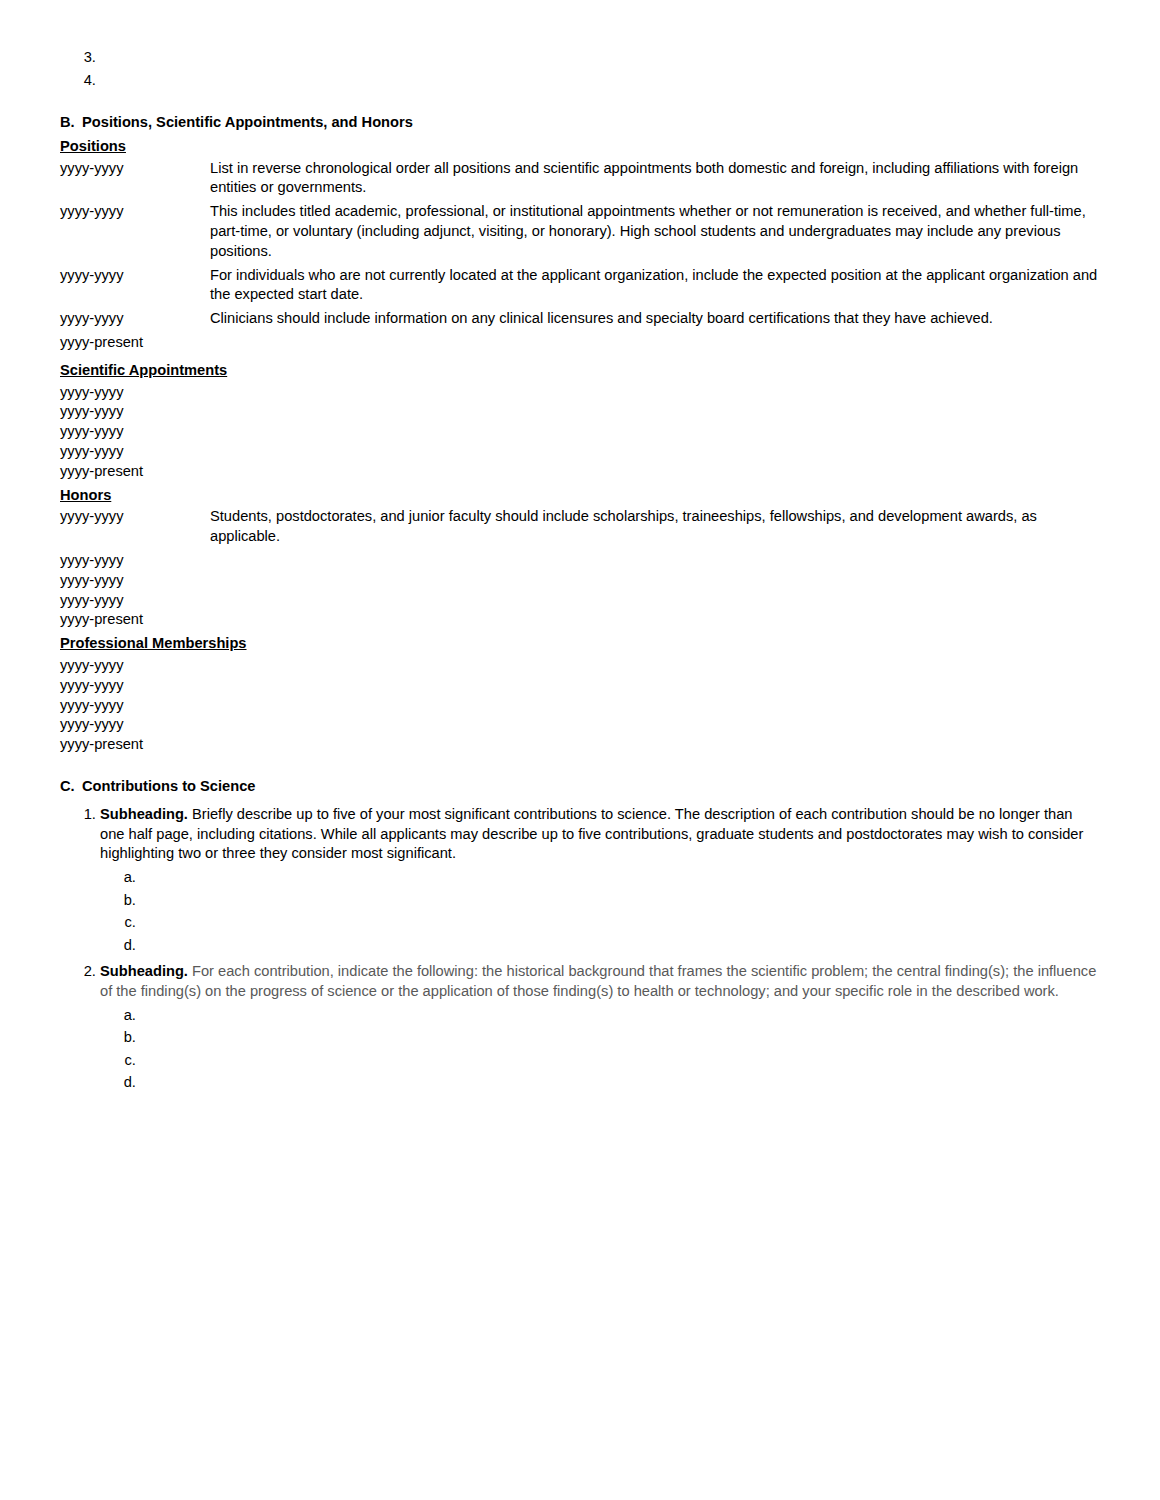B. Positions, Scientific Appointments, and Honors
Positions
| yyyy-yyyy | List in reverse chronological order all positions and scientific appointments both domestic and foreign, including affiliations with foreign entities or governments. |
| yyyy-yyyy | This includes titled academic, professional, or institutional appointments whether or not remuneration is received, and whether full-time, part-time, or voluntary (including adjunct, visiting, or honorary). High school students and undergraduates may include any previous positions. |
| yyyy-yyyy | For individuals who are not currently located at the applicant organization, include the expected position at the applicant organization and the expected start date. |
| yyyy-yyyy | Clinicians should include information on any clinical licensures and specialty board certifications that they have achieved. |
| yyyy-present | |
Scientific Appointments
yyyy-yyyy
yyyy-yyyy
yyyy-yyyy
yyyy-yyyy
yyyy-present
Honors
| yyyy-yyyy | Students, postdoctorates, and junior faculty should include scholarships, traineeships, fellowships, and development awards, as applicable. |
yyyy-yyyy
yyyy-yyyy
yyyy-yyyy
yyyy-present
Professional Memberships
yyyy-yyyy
yyyy-yyyy
yyyy-yyyy
yyyy-yyyy
yyyy-present
C. Contributions to Science
Subheading. Briefly describe up to five of your most significant contributions to science. The description of each contribution should be no longer than one half page, including citations. While all applicants may describe up to five contributions, graduate students and postdoctorates may wish to consider highlighting two or three they consider most significant.
Subheading. For each contribution, indicate the following: the historical background that frames the scientific problem; the central finding(s); the influence of the finding(s) on the progress of science or the application of those finding(s) to health or technology; and your specific role in the described work.